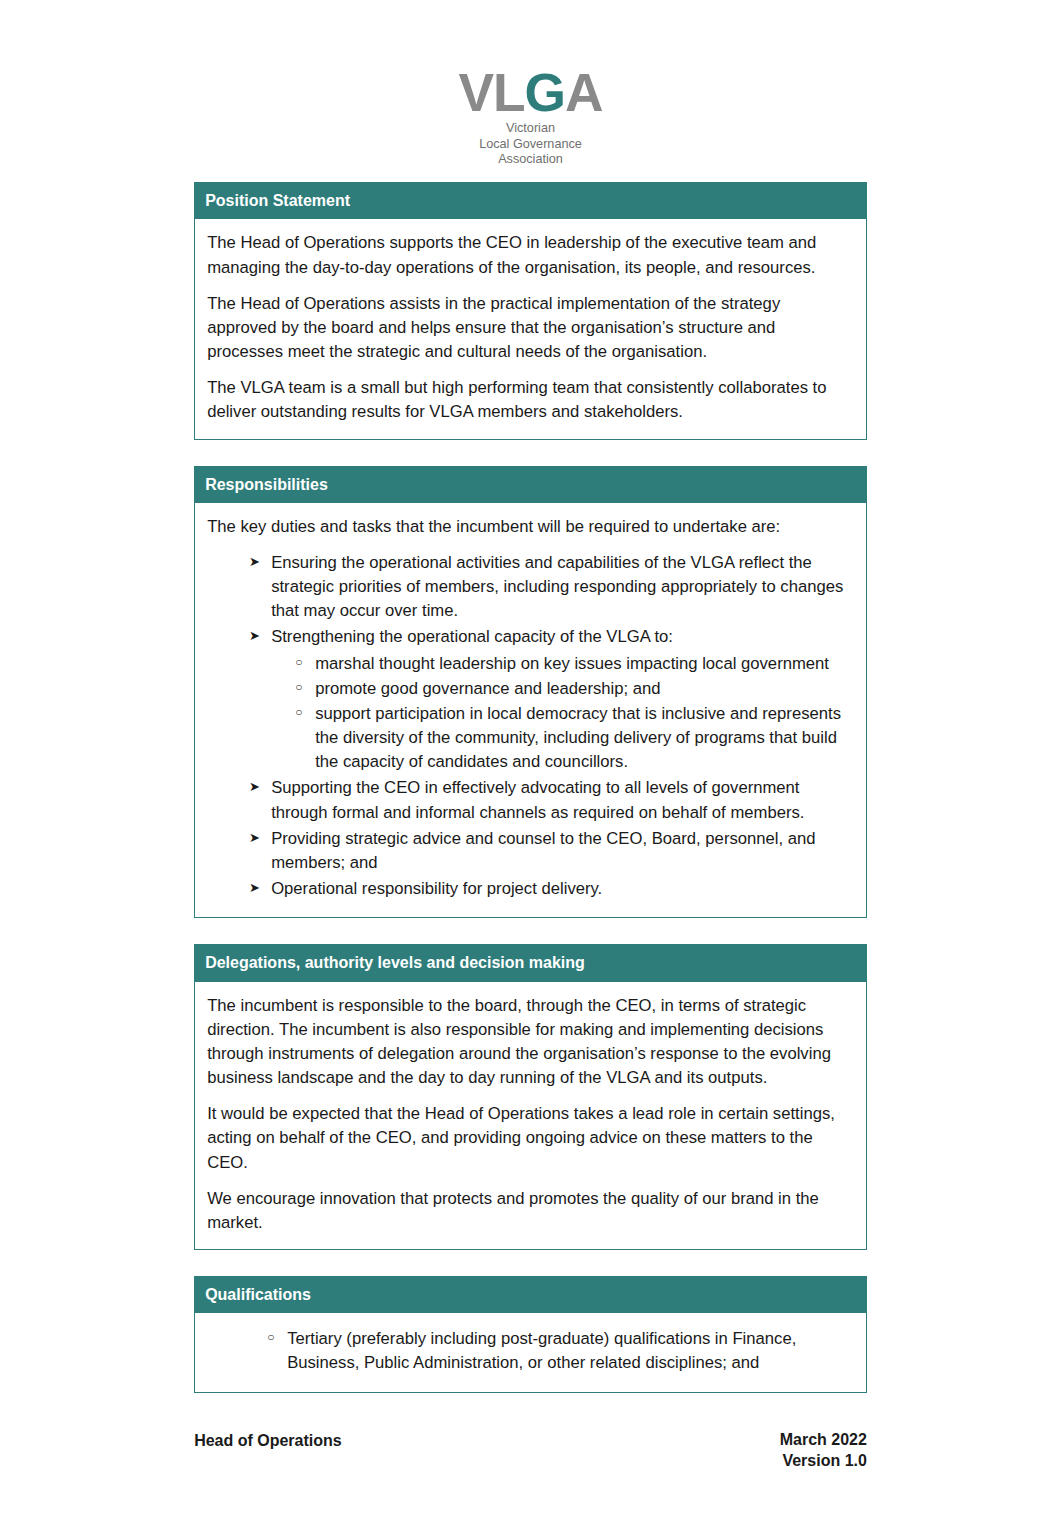VLGA
Victorian Local Governance Association
Position Statement
The Head of Operations supports the CEO in leadership of the executive team and managing the day-to-day operations of the organisation, its people, and resources.
The Head of Operations assists in the practical implementation of the strategy approved by the board and helps ensure that the organisation’s structure and processes meet the strategic and cultural needs of the organisation.
The VLGA team is a small but high performing team that consistently collaborates to deliver outstanding results for VLGA members and stakeholders.
Responsibilities
The key duties and tasks that the incumbent will be required to undertake are:
Ensuring the operational activities and capabilities of the VLGA reflect the strategic priorities of members, including responding appropriately to changes that may occur over time.
Strengthening the operational capacity of the VLGA to:
marshal thought leadership on key issues impacting local government
promote good governance and leadership; and
support participation in local democracy that is inclusive and represents the diversity of the community, including delivery of programs that build the capacity of candidates and councillors.
Supporting the CEO in effectively advocating to all levels of government through formal and informal channels as required on behalf of members.
Providing strategic advice and counsel to the CEO, Board, personnel, and members; and
Operational responsibility for project delivery.
Delegations, authority levels and decision making
The incumbent is responsible to the board, through the CEO, in terms of strategic direction. The incumbent is also responsible for making and implementing decisions through instruments of delegation around the organisation’s response to the evolving business landscape and the day to day running of the VLGA and its outputs.
It would be expected that the Head of Operations takes a lead role in certain settings, acting on behalf of the CEO, and providing ongoing advice on these matters to the CEO.
We encourage innovation that protects and promotes the quality of our brand in the market.
Qualifications
Tertiary (preferably including post-graduate) qualifications in Finance, Business, Public Administration, or other related disciplines; and
Head of Operations
March 2022
Version 1.0